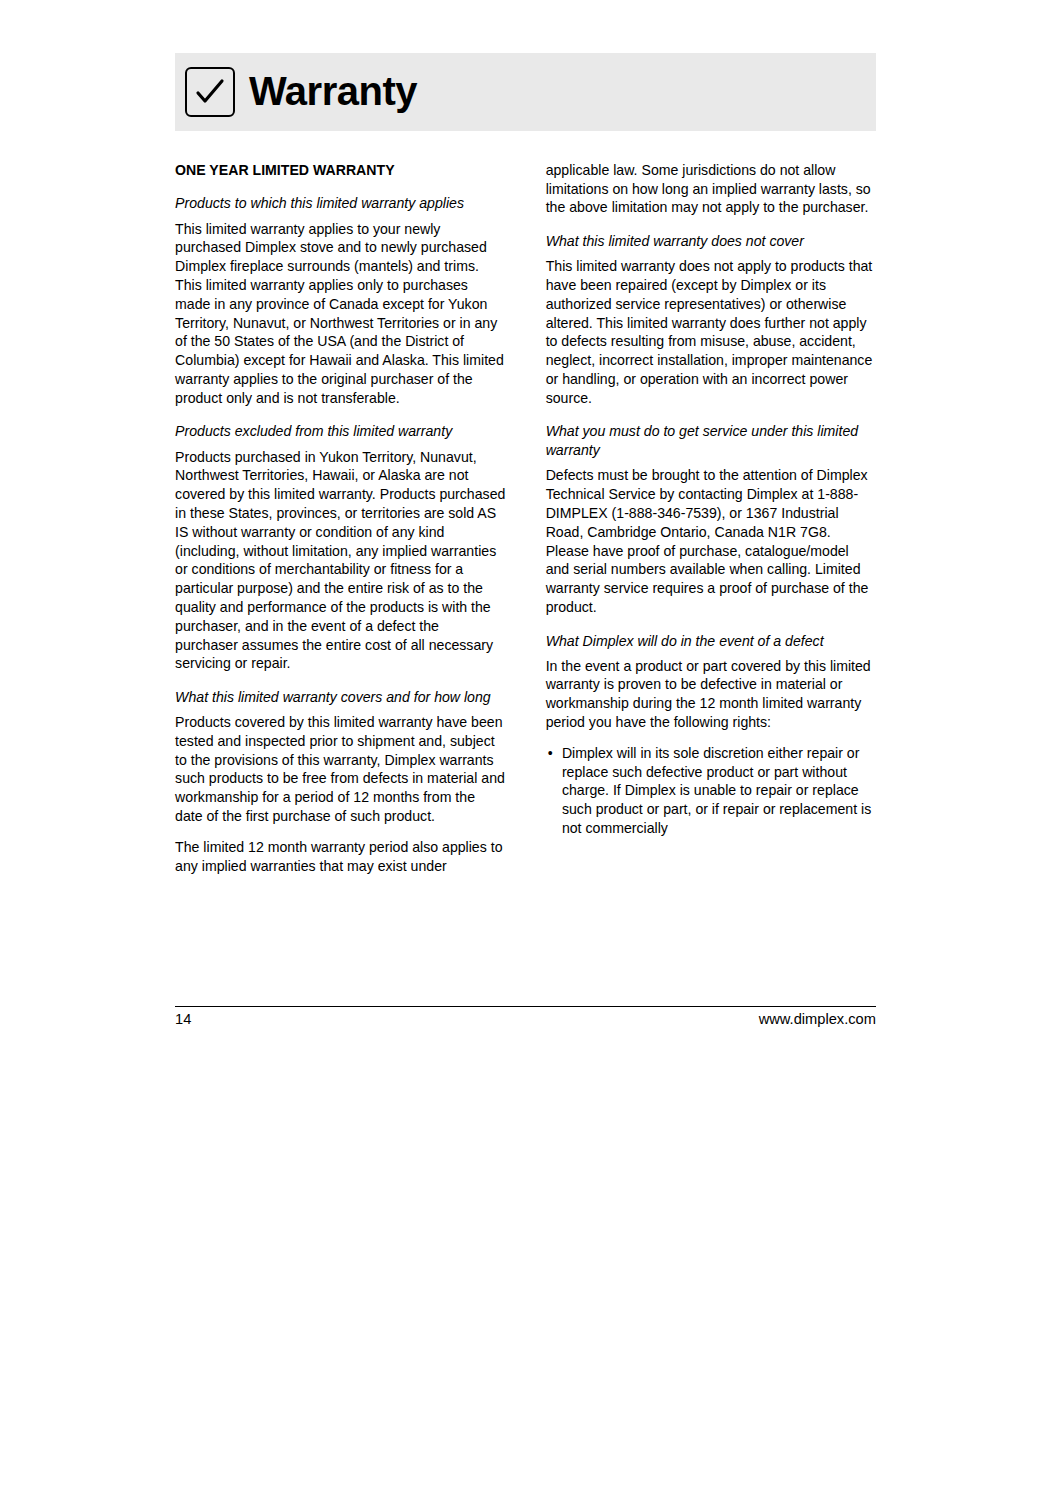Warranty
One Year Limited Warranty
Products to which this limited warranty applies
This limited warranty applies to your newly purchased Dimplex stove and to newly purchased Dimplex fireplace surrounds (mantels) and trims. This limited warranty applies only to purchases made in any province of Canada except for Yukon Territory, Nunavut, or Northwest Territories or in any of the 50 States of the USA (and the District of Columbia) except for Hawaii and Alaska. This limited warranty applies to the original purchaser of the product only and is not transferable.
Products excluded from this limited warranty
Products purchased in Yukon Territory, Nunavut, Northwest Territories, Hawaii, or Alaska are not covered by this limited warranty. Products purchased in these States, provinces, or territories are sold AS IS without warranty or condition of any kind (including, without limitation, any implied warranties or conditions of merchantability or fitness for a particular purpose) and the entire risk of as to the quality and performance of the products is with the purchaser, and in the event of a defect the purchaser assumes the entire cost of all necessary servicing or repair.
What this limited warranty covers and for how long
Products covered by this limited warranty have been tested and inspected prior to shipment and, subject to the provisions of this warranty, Dimplex warrants such products to be free from defects in material and workmanship for a period of 12 months from the date of the first purchase of such product.
The limited 12 month warranty period also applies to any implied warranties that may exist under applicable law. Some jurisdictions do not allow limitations on how long an implied warranty lasts, so the above limitation may not apply to the purchaser.
What this limited warranty does not cover
This limited warranty does not apply to products that have been repaired (except by Dimplex or its authorized service representatives) or otherwise altered. This limited warranty does further not apply to defects resulting from misuse, abuse, accident, neglect, incorrect installation, improper maintenance or handling, or operation with an incorrect power source.
What you must do to get service under this limited warranty
Defects must be brought to the attention of Dimplex Technical Service by contacting Dimplex at 1-888-DIMPLEX (1-888-346-7539), or 1367 Industrial Road, Cambridge Ontario, Canada N1R 7G8. Please have proof of purchase, catalogue/model and serial numbers available when calling. Limited warranty service requires a proof of purchase of the product.
What Dimplex will do in the event of a defect
In the event a product or part covered by this limited warranty is proven to be defective in material or workmanship during the 12 month limited warranty period you have the following rights:
Dimplex will in its sole discretion either repair or replace such defective product or part without charge. If Dimplex is unable to repair or replace such product or part, or if repair or replacement is not commercially
14 www.dimplex.com